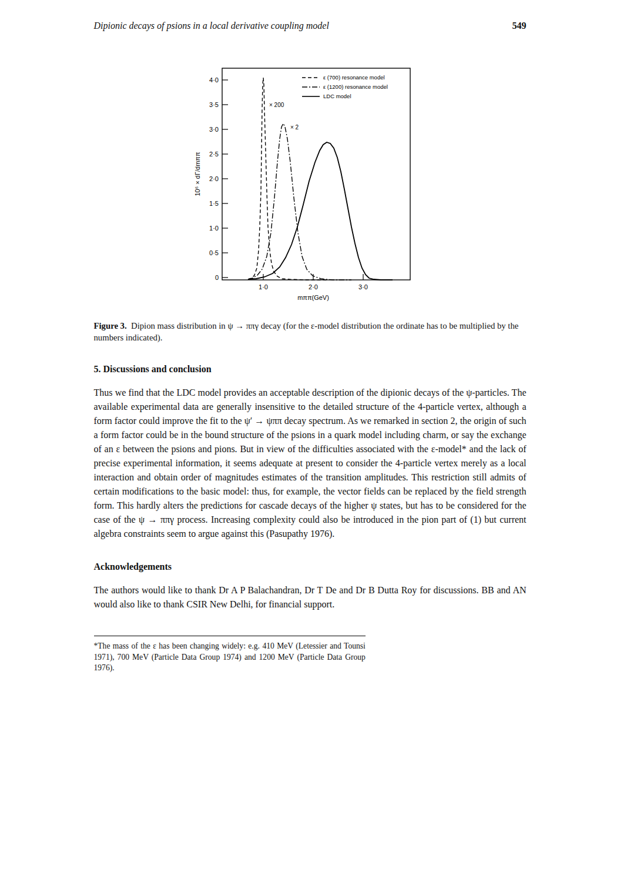Dipionic decays of psions in a local derivative coupling model 549
4·0 3·5 3·0 2·5 2·0 1·5 1·0 0·5 0 10⁶ × dΓ/dmππ 1·0 2·0 3·0 mππ(GeV) ε (700) resonance model ε (1200) resonance model LDC model × 200 × 2
Figure 3. Dipion mass distribution in ψ → ππγ decay (for the ε-model distribution the ordinate has to be multiplied by the numbers indicated).
5. Discussions and conclusion
Thus we find that the LDC model provides an acceptable description of the dipionic decays of the ψ-particles. The available experimental data are generally insensitive to the detailed structure of the 4-particle vertex, although a form factor could improve the fit to the ψ′ → ψππ decay spectrum. As we remarked in section 2, the origin of such a form factor could be in the bound structure of the psions in a quark model including charm, or say the exchange of an ε between the psions and pions. But in view of the difficulties associated with the ε-model* and the lack of precise experimental information, it seems adequate at present to consider the 4-particle vertex merely as a local interaction and obtain order of magnitudes estimates of the transition amplitudes. This restriction still admits of certain modifications to the basic model: thus, for example, the vector fields can be replaced by the field strength form. This hardly alters the predictions for cascade decays of the higher ψ states, but has to be considered for the case of the ψ → ππγ process. Increasing complexity could also be introduced in the pion part of (1) but current algebra constraints seem to argue against this (Pasupathy 1976).
Acknowledgements
The authors would like to thank Dr A P Balachandran, Dr T De and Dr B Dutta Roy for discussions. BB and AN would also like to thank CSIR New Delhi, for financial support.
*The mass of the ε has been changing widely: e.g. 410 MeV (Letessier and Tounsi 1971), 700 MeV (Particle Data Group 1974) and 1200 MeV (Particle Data Group 1976).